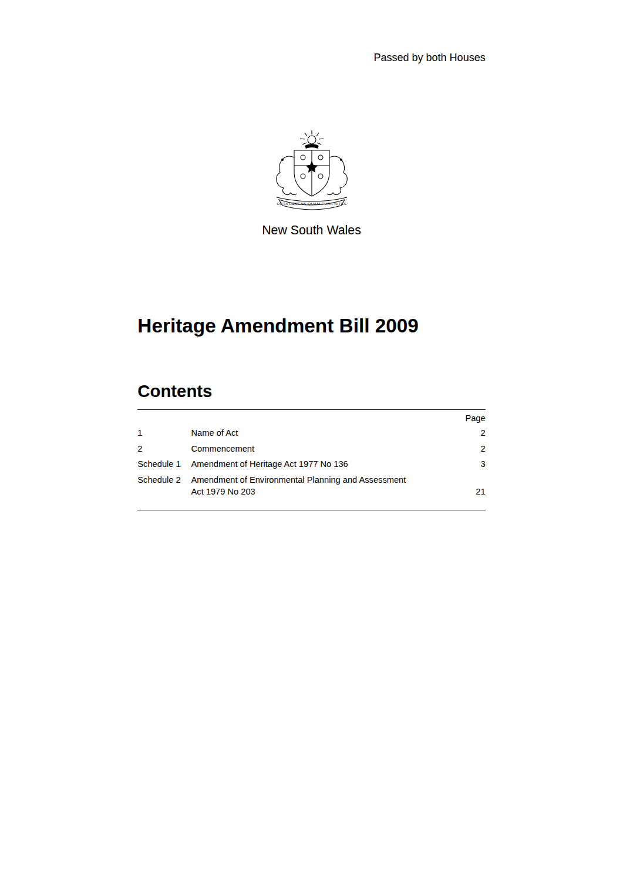Passed by both Houses
ORTA RECENS QUAM PURA NITES
New South Wales
Heritage Amendment Bill 2009
Contents
Page
| 1 | Name of Act | 2 |
| 2 | Commencement | 2 |
| Schedule 1 | Amendment of Heritage Act 1977 No 136 | 3 |
| Schedule 2 | Amendment of Environmental Planning and Assessment Act 1979 No 203 | 21 |